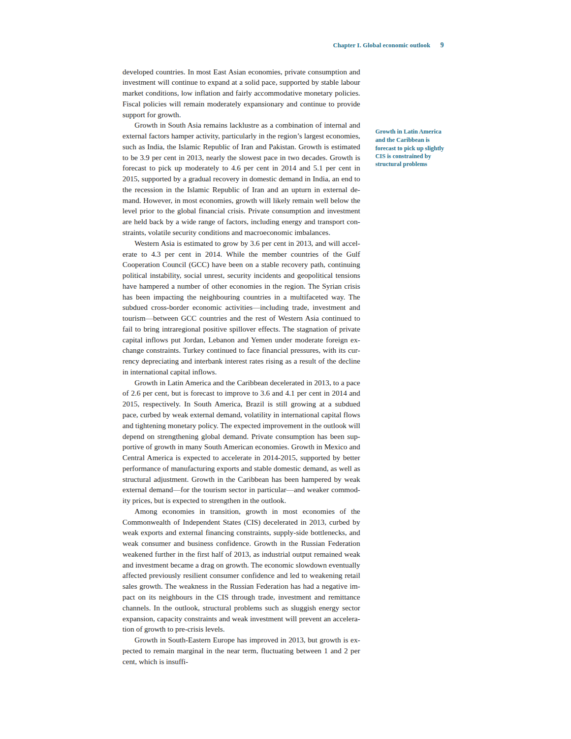Chapter I. Global economic outlook 9
developed countries. In most East Asian economies, private consumption and investment will continue to expand at a solid pace, supported by stable labour market conditions, low inflation and fairly accommodative monetary policies. Fiscal policies will remain moderately expansionary and continue to provide support for growth.
Growth in South Asia remains lacklustre as a combination of internal and external factors hamper activity, particularly in the region’s largest economies, such as India, the Islamic Republic of Iran and Pakistan. Growth is estimated to be 3.9 per cent in 2013, nearly the slowest pace in two decades. Growth is forecast to pick up moderately to 4.6 per cent in 2014 and 5.1 per cent in 2015, supported by a gradual recovery in domestic demand in India, an end to the recession in the Islamic Republic of Iran and an upturn in external demand. However, in most economies, growth will likely remain well below the level prior to the global financial crisis. Private consumption and investment are held back by a wide range of factors, including energy and transport constraints, volatile security conditions and macroeconomic imbalances.
Western Asia is estimated to grow by 3.6 per cent in 2013, and will accelerate to 4.3 per cent in 2014. While the member countries of the Gulf Cooperation Council (GCC) have been on a stable recovery path, continuing political instability, social unrest, security incidents and geopolitical tensions have hampered a number of other economies in the region. The Syrian crisis has been impacting the neighbouring countries in a multifaceted way. The subdued cross-border economic activities—including trade, investment and tourism—between GCC countries and the rest of Western Asia continued to fail to bring intraregional positive spillover effects. The stagnation of private capital inflows put Jordan, Lebanon and Yemen under moderate foreign exchange constraints. Turkey continued to face financial pressures, with its currency depreciating and interbank interest rates rising as a result of the decline in international capital inflows.
Growth in Latin America and the Caribbean decelerated in 2013, to a pace of 2.6 per cent, but is forecast to improve to 3.6 and 4.1 per cent in 2014 and 2015, respectively. In South America, Brazil is still growing at a subdued pace, curbed by weak external demand, volatility in international capital flows and tightening monetary policy. The expected improvement in the outlook will depend on strengthening global demand. Private consumption has been supportive of growth in many South American economies. Growth in Mexico and Central America is expected to accelerate in 2014-2015, supported by better performance of manufacturing exports and stable domestic demand, as well as structural adjustment. Growth in the Caribbean has been hampered by weak external demand—for the tourism sector in particular—and weaker commodity prices, but is expected to strengthen in the outlook.
Among economies in transition, growth in most economies of the Commonwealth of Independent States (CIS) decelerated in 2013, curbed by weak exports and external financing constraints, supply-side bottlenecks, and weak consumer and business confidence. Growth in the Russian Federation weakened further in the first half of 2013, as industrial output remained weak and investment became a drag on growth. The economic slowdown eventually affected previously resilient consumer confidence and led to weakening retail sales growth. The weakness in the Russian Federation has had a negative impact on its neighbours in the CIS through trade, investment and remittance channels. In the outlook, structural problems such as sluggish energy sector expansion, capacity constraints and weak investment will prevent an acceleration of growth to pre-crisis levels.
Growth in South-Eastern Europe has improved in 2013, but growth is expected to remain marginal in the near term, fluctuating between 1 and 2 per cent, which is insuffi-
Growth in Latin America and the Caribbean is forecast to pick up slightly
CIS is constrained by structural problems